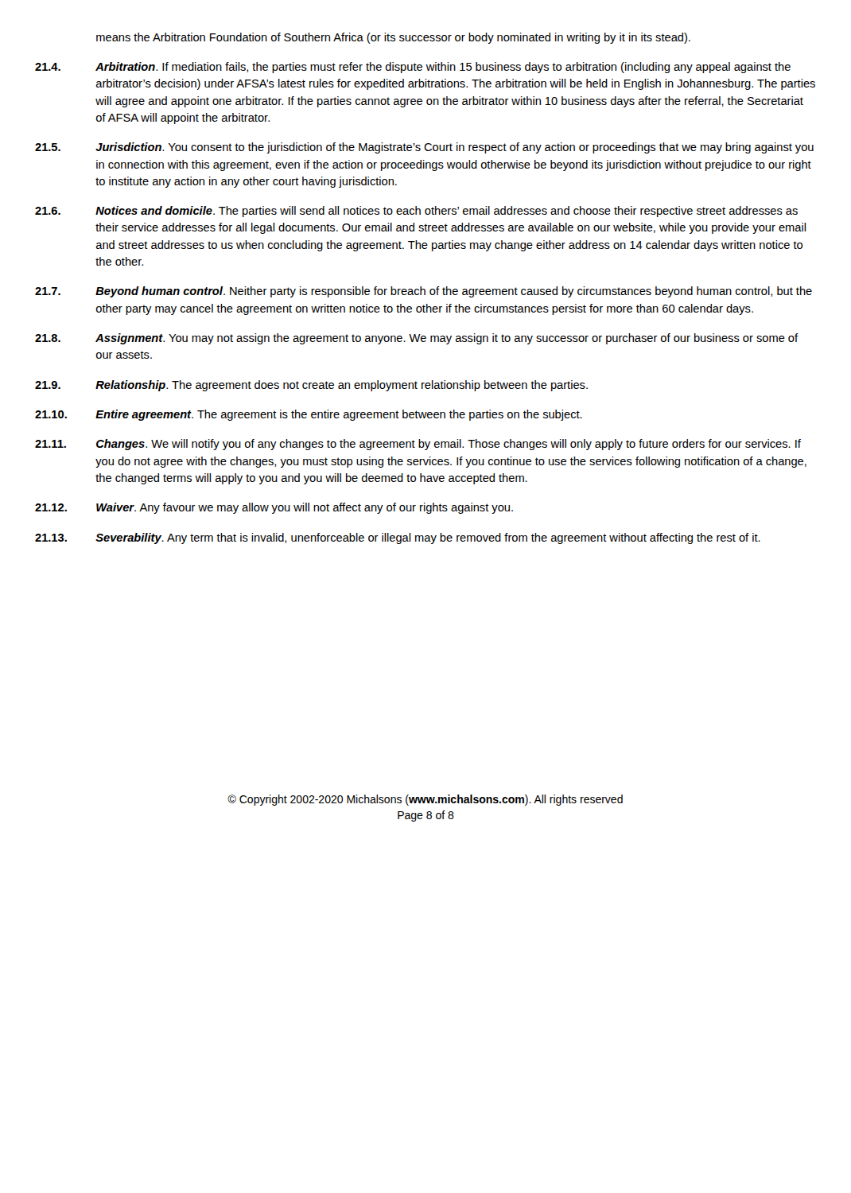means the Arbitration Foundation of Southern Africa (or its successor or body nominated in writing by it in its stead).
21.4. Arbitration. If mediation fails, the parties must refer the dispute within 15 business days to arbitration (including any appeal against the arbitrator’s decision) under AFSA’s latest rules for expedited arbitrations. The arbitration will be held in English in Johannesburg. The parties will agree and appoint one arbitrator. If the parties cannot agree on the arbitrator within 10 business days after the referral, the Secretariat of AFSA will appoint the arbitrator.
21.5. Jurisdiction. You consent to the jurisdiction of the Magistrate’s Court in respect of any action or proceedings that we may bring against you in connection with this agreement, even if the action or proceedings would otherwise be beyond its jurisdiction without prejudice to our right to institute any action in any other court having jurisdiction.
21.6. Notices and domicile. The parties will send all notices to each others’ email addresses and choose their respective street addresses as their service addresses for all legal documents. Our email and street addresses are available on our website, while you provide your email and street addresses to us when concluding the agreement. The parties may change either address on 14 calendar days written notice to the other.
21.7. Beyond human control. Neither party is responsible for breach of the agreement caused by circumstances beyond human control, but the other party may cancel the agreement on written notice to the other if the circumstances persist for more than 60 calendar days.
21.8. Assignment. You may not assign the agreement to anyone. We may assign it to any successor or purchaser of our business or some of our assets.
21.9. Relationship. The agreement does not create an employment relationship between the parties.
21.10. Entire agreement. The agreement is the entire agreement between the parties on the subject.
21.11. Changes. We will notify you of any changes to the agreement by email. Those changes will only apply to future orders for our services. If you do not agree with the changes, you must stop using the services. If you continue to use the services following notification of a change, the changed terms will apply to you and you will be deemed to have accepted them.
21.12. Waiver. Any favour we may allow you will not affect any of our rights against you.
21.13. Severability. Any term that is invalid, unenforceable or illegal may be removed from the agreement without affecting the rest of it.
© Copyright 2002-2020 Michalsons (www.michalsons.com). All rights reserved
Page 8 of 8